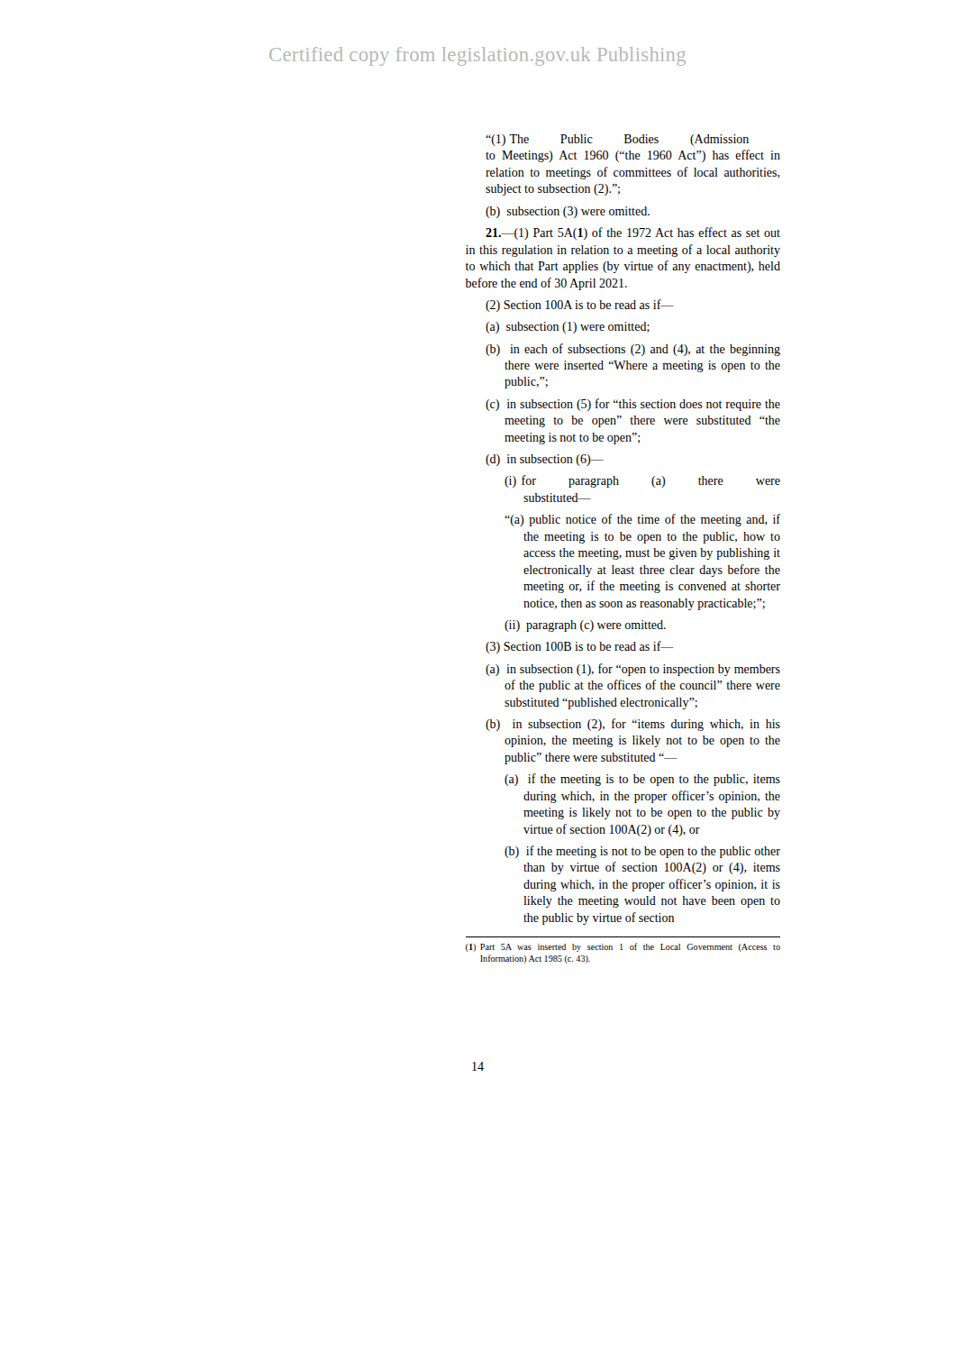Certified copy from legislation.gov.uk Publishing
“(1) The Public Bodies (Admission to Meetings) Act 1960 (“the 1960 Act”) has effect in relation to meetings of committees of local authorities, subject to subsection (2).”;
(b) subsection (3) were omitted.
21.—(1) Part 5A(1) of the 1972 Act has effect as set out in this regulation in relation to a meeting of a local authority to which that Part applies (by virtue of any enactment), held before the end of 30 April 2021.
(2) Section 100A is to be read as if—
(a) subsection (1) were omitted;
(b) in each of subsections (2) and (4), at the beginning there were inserted “Where a meeting is open to the public,”;
(c) in subsection (5) for “this section does not require the meeting to be open” there were substituted “the meeting is not to be open”;
(d) in subsection (6)—
(i) for paragraph (a) there were substituted—
“(a) public notice of the time of the meeting and, if the meeting is to be open to the public, how to access the meeting, must be given by publishing it electronically at least three clear days before the meeting or, if the meeting is convened at shorter notice, then as soon as reasonably practicable;”;
(ii) paragraph (c) were omitted.
(3) Section 100B is to be read as if—
(a) in subsection (1), for “open to inspection by members of the public at the offices of the council” there were substituted “published electronically”;
(b) in subsection (2), for “items during which, in his opinion, the meeting is likely not to be open to the public” there were substituted “—
(a) if the meeting is to be open to the public, items during which, in the proper officer’s opinion, the meeting is likely not to be open to the public by virtue of section 100A(2) or (4), or
(b) if the meeting is not to be open to the public other than by virtue of section 100A(2) or (4), items during which, in the proper officer’s opinion, it is likely the meeting would not have been open to the public by virtue of section
(1) Part 5A was inserted by section 1 of the Local Government (Access to Information) Act 1985 (c. 43).
14